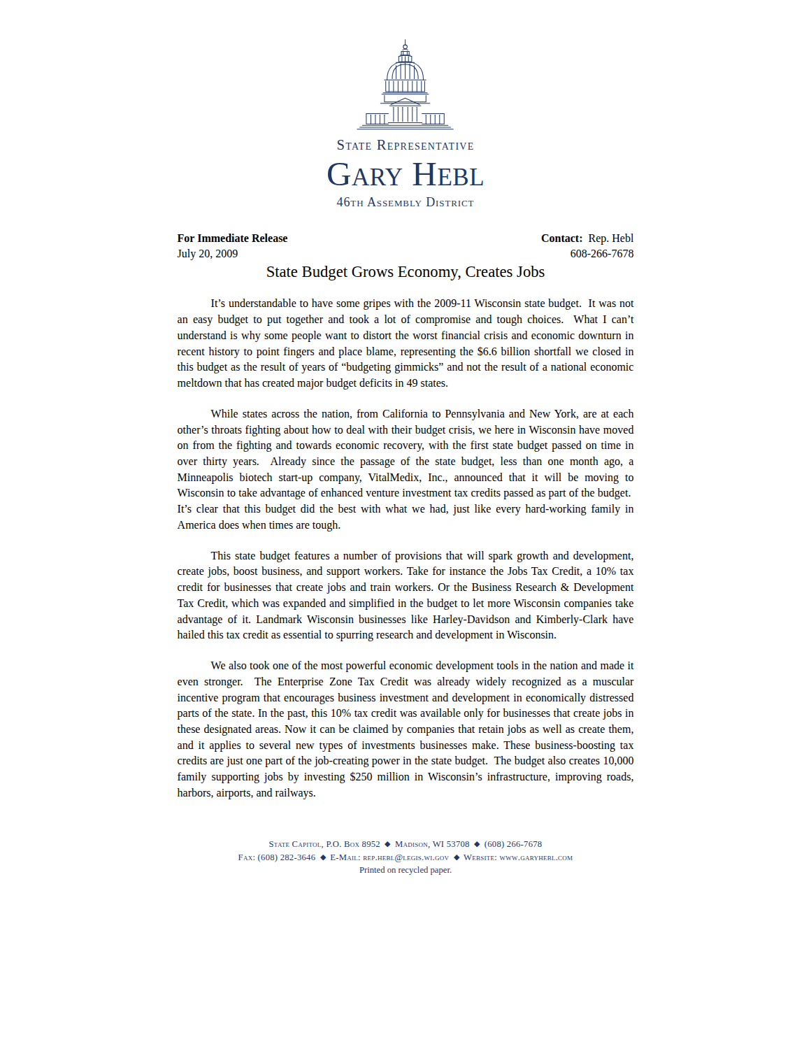State Representative
Gary Hebl
46th Assembly District
For Immediate Release
July 20, 2009
Contact: Rep. Hebl
608-266-7678
State Budget Grows Economy, Creates Jobs
It’s understandable to have some gripes with the 2009-11 Wisconsin state budget. It was not an easy budget to put together and took a lot of compromise and tough choices. What I can’t understand is why some people want to distort the worst financial crisis and economic downturn in recent history to point fingers and place blame, representing the $6.6 billion shortfall we closed in this budget as the result of years of “budgeting gimmicks” and not the result of a national economic meltdown that has created major budget deficits in 49 states.
While states across the nation, from California to Pennsylvania and New York, are at each other’s throats fighting about how to deal with their budget crisis, we here in Wisconsin have moved on from the fighting and towards economic recovery, with the first state budget passed on time in over thirty years. Already since the passage of the state budget, less than one month ago, a Minneapolis biotech start-up company, VitalMedix, Inc., announced that it will be moving to Wisconsin to take advantage of enhanced venture investment tax credits passed as part of the budget. It’s clear that this budget did the best with what we had, just like every hard-working family in America does when times are tough.
This state budget features a number of provisions that will spark growth and development, create jobs, boost business, and support workers. Take for instance the Jobs Tax Credit, a 10% tax credit for businesses that create jobs and train workers. Or the Business Research & Development Tax Credit, which was expanded and simplified in the budget to let more Wisconsin companies take advantage of it. Landmark Wisconsin businesses like Harley-Davidson and Kimberly-Clark have hailed this tax credit as essential to spurring research and development in Wisconsin.
We also took one of the most powerful economic development tools in the nation and made it even stronger. The Enterprise Zone Tax Credit was already widely recognized as a muscular incentive program that encourages business investment and development in economically distressed parts of the state. In the past, this 10% tax credit was available only for businesses that create jobs in these designated areas. Now it can be claimed by companies that retain jobs as well as create them, and it applies to several new types of investments businesses make. These business-boosting tax credits are just one part of the job-creating power in the state budget. The budget also creates 10,000 family supporting jobs by investing $250 million in Wisconsin’s infrastructure, improving roads, harbors, airports, and railways.
State Capitol, P.O. Box 8952 ◆ Madison, WI 53708 ◆ (608) 266-7678
Fax: (608) 282-3646 ◆ E-Mail: rep.hebl@legis.wi.gov ◆ Website: www.garyhebl.com
Printed on recycled paper.